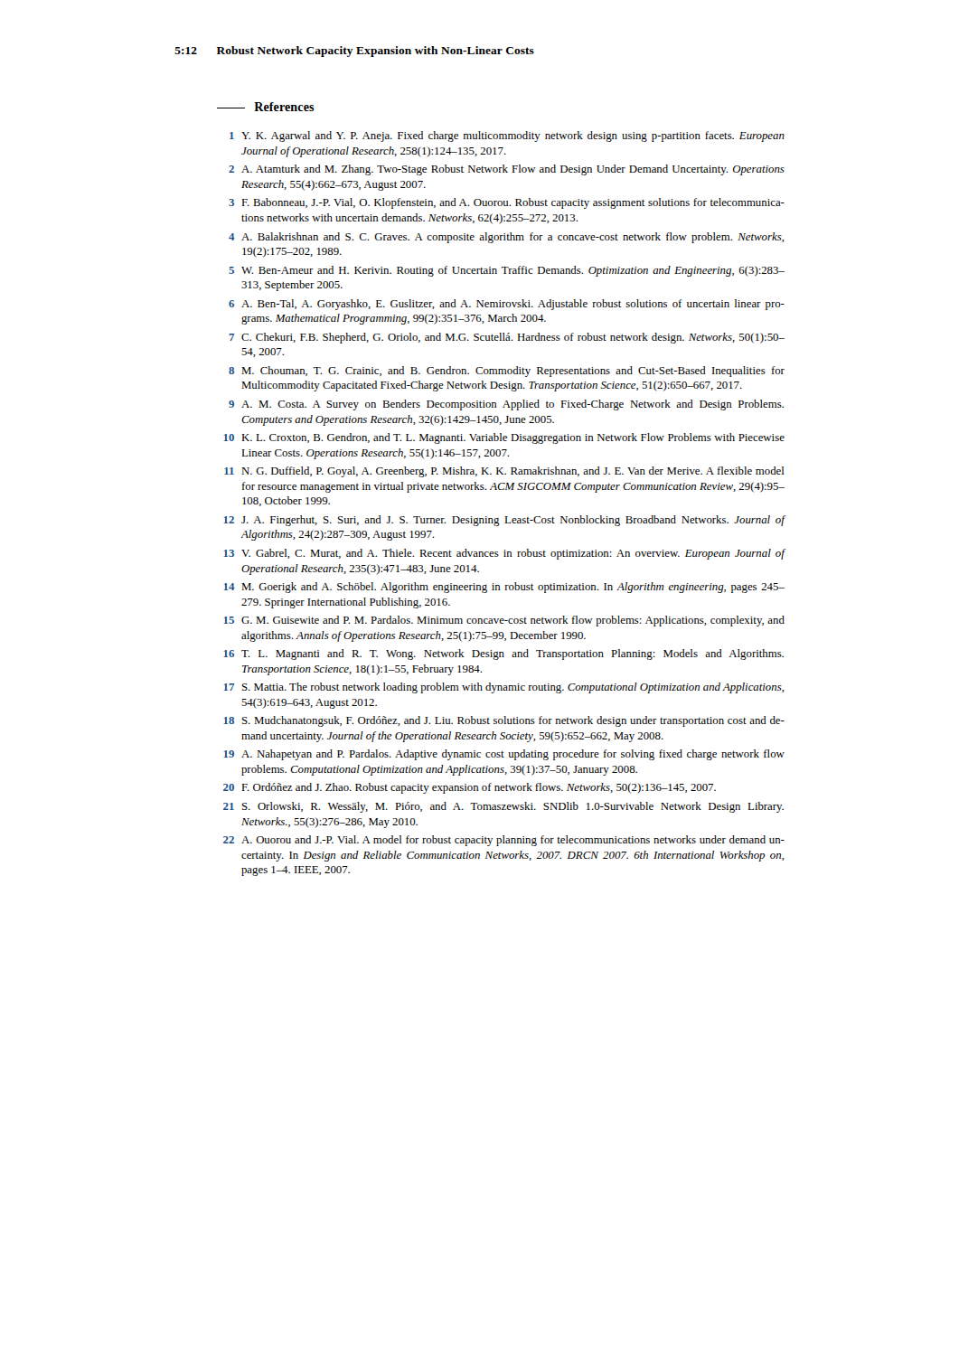5:12 Robust Network Capacity Expansion with Non-Linear Costs
References
Y. K. Agarwal and Y. P. Aneja. Fixed charge multicommodity network design using p-partition facets. European Journal of Operational Research, 258(1):124–135, 2017.
A. Atamturk and M. Zhang. Two-Stage Robust Network Flow and Design Under Demand Uncertainty. Operations Research, 55(4):662–673, August 2007.
F. Babonneau, J.-P. Vial, O. Klopfenstein, and A. Ouorou. Robust capacity assignment solutions for telecommunications networks with uncertain demands. Networks, 62(4):255–272, 2013.
A. Balakrishnan and S. C. Graves. A composite algorithm for a concave-cost network flow problem. Networks, 19(2):175–202, 1989.
W. Ben-Ameur and H. Kerivin. Routing of Uncertain Traffic Demands. Optimization and Engineering, 6(3):283–313, September 2005.
A. Ben-Tal, A. Goryashko, E. Guslitzer, and A. Nemirovski. Adjustable robust solutions of uncertain linear programs. Mathematical Programming, 99(2):351–376, March 2004.
C. Chekuri, F.B. Shepherd, G. Oriolo, and M.G. Scutellá. Hardness of robust network design. Networks, 50(1):50–54, 2007.
M. Chouman, T. G. Crainic, and B. Gendron. Commodity Representations and Cut-Set-Based Inequalities for Multicommodity Capacitated Fixed-Charge Network Design. Transportation Science, 51(2):650–667, 2017.
A. M. Costa. A Survey on Benders Decomposition Applied to Fixed-Charge Network and Design Problems. Computers and Operations Research, 32(6):1429–1450, June 2005.
K. L. Croxton, B. Gendron, and T. L. Magnanti. Variable Disaggregation in Network Flow Problems with Piecewise Linear Costs. Operations Research, 55(1):146–157, 2007.
N. G. Duffield, P. Goyal, A. Greenberg, P. Mishra, K. K. Ramakrishnan, and J. E. Van der Merive. A flexible model for resource management in virtual private networks. ACM SIGCOMM Computer Communication Review, 29(4):95–108, October 1999.
J. A. Fingerhut, S. Suri, and J. S. Turner. Designing Least-Cost Nonblocking Broadband Networks. Journal of Algorithms, 24(2):287–309, August 1997.
V. Gabrel, C. Murat, and A. Thiele. Recent advances in robust optimization: An overview. European Journal of Operational Research, 235(3):471–483, June 2014.
M. Goerigk and A. Schöbel. Algorithm engineering in robust optimization. In Algorithm engineering, pages 245–279. Springer International Publishing, 2016.
G. M. Guisewite and P. M. Pardalos. Minimum concave-cost network flow problems: Applications, complexity, and algorithms. Annals of Operations Research, 25(1):75–99, December 1990.
T. L. Magnanti and R. T. Wong. Network Design and Transportation Planning: Models and Algorithms. Transportation Science, 18(1):1–55, February 1984.
S. Mattia. The robust network loading problem with dynamic routing. Computational Optimization and Applications, 54(3):619–643, August 2012.
S. Mudchanatongsuk, F. Ordóñez, and J. Liu. Robust solutions for network design under transportation cost and demand uncertainty. Journal of the Operational Research Society, 59(5):652–662, May 2008.
A. Nahapetyan and P. Pardalos. Adaptive dynamic cost updating procedure for solving fixed charge network flow problems. Computational Optimization and Applications, 39(1):37–50, January 2008.
F. Ordóñez and J. Zhao. Robust capacity expansion of network flows. Networks, 50(2):136–145, 2007.
S. Orlowski, R. Wessäly, M. Pióro, and A. Tomaszewski. SNDlib 1.0-Survivable Network Design Library. Networks., 55(3):276–286, May 2010.
A. Ouorou and J.-P. Vial. A model for robust capacity planning for telecommunications networks under demand uncertainty. In Design and Reliable Communication Networks, 2007. DRCN 2007. 6th International Workshop on, pages 1–4. IEEE, 2007.